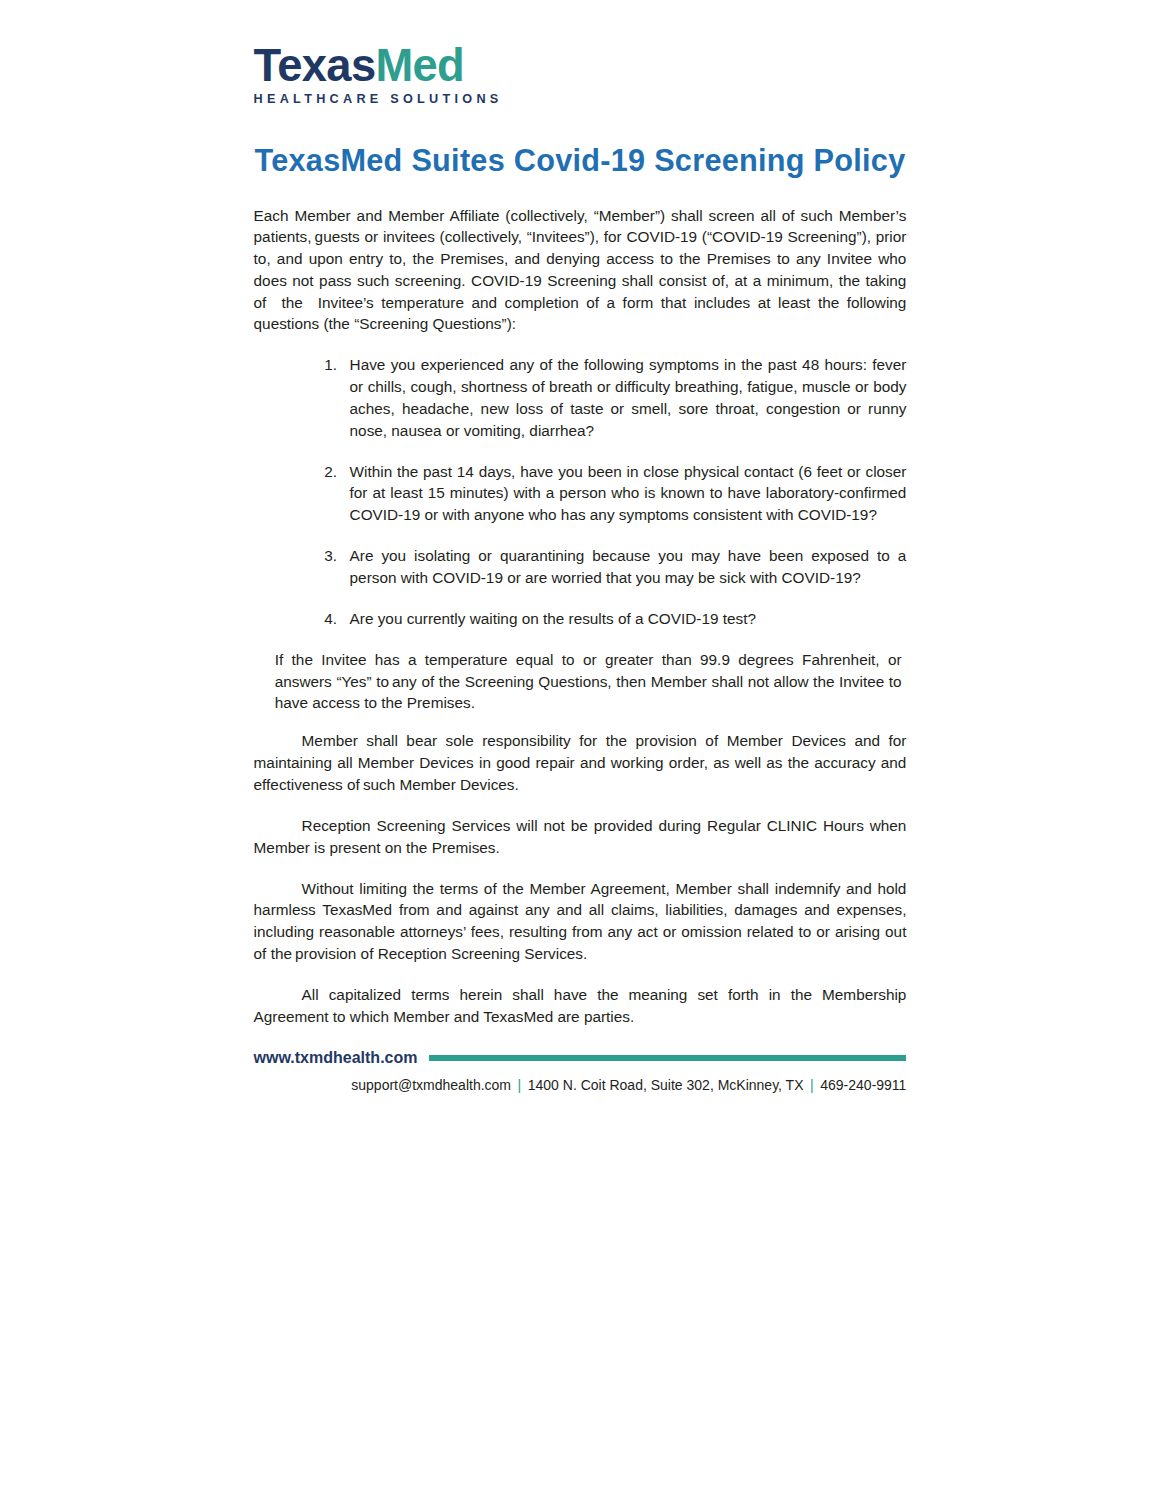Texas Med
HEALTHCARE SOLUTIONS
TexasMed Suites Covid-19 Screening Policy
Each Member and Member Affiliate (collectively, “Member”) shall screen all of such Member’s patients, guests or invitees (collectively, “Invitees”), for COVID-19 (“COVID-19 Screening”), prior to, and upon entry to, the Premises, and denying access to the Premises to any Invitee who does not pass such screening. COVID-19 Screening shall consist of, at a minimum, the taking of the Invitee’s temperature and completion of a form that includes at least the following questions (the “Screening Questions”):
Have you experienced any of the following symptoms in the past 48 hours: fever or chills, cough, shortness of breath or difficulty breathing, fatigue, muscle or body aches, headache, new loss of taste or smell, sore throat, congestion or runny nose, nausea or vomiting, diarrhea?
Within the past 14 days, have you been in close physical contact (6 feet or closer for at least 15 minutes) with a person who is known to have laboratory-confirmed COVID-19 or with anyone who has any symptoms consistent with COVID-19?
Are you isolating or quarantining because you may have been exposed to a person with COVID-19 or are worried that you may be sick with COVID-19?
Are you currently waiting on the results of a COVID-19 test?
If the Invitee has a temperature equal to or greater than 99.9 degrees Fahrenheit, or answers “Yes” to any of the Screening Questions, then Member shall not allow the Invitee to have access to the Premises.
Member shall bear sole responsibility for the provision of Member Devices and for maintaining all Member Devices in good repair and working order, as well as the accuracy and effectiveness of such Member Devices.
Reception Screening Services will not be provided during Regular CLINIC Hours when Member is present on the Premises.
Without limiting the terms of the Member Agreement, Member shall indemnify and hold harmless TexasMed from and against any and all claims, liabilities, damages and expenses, including reasonable attorneys’ fees, resulting from any act or omission related to or arising out of the provision of Reception Screening Services.
All capitalized terms herein shall have the meaning set forth in the Membership Agreement to which Member and TexasMed are parties.
www.txmdhealth.com
support@txmdhealth.com | 1400 N. Coit Road, Suite 302, McKinney, TX | 469-240-9911